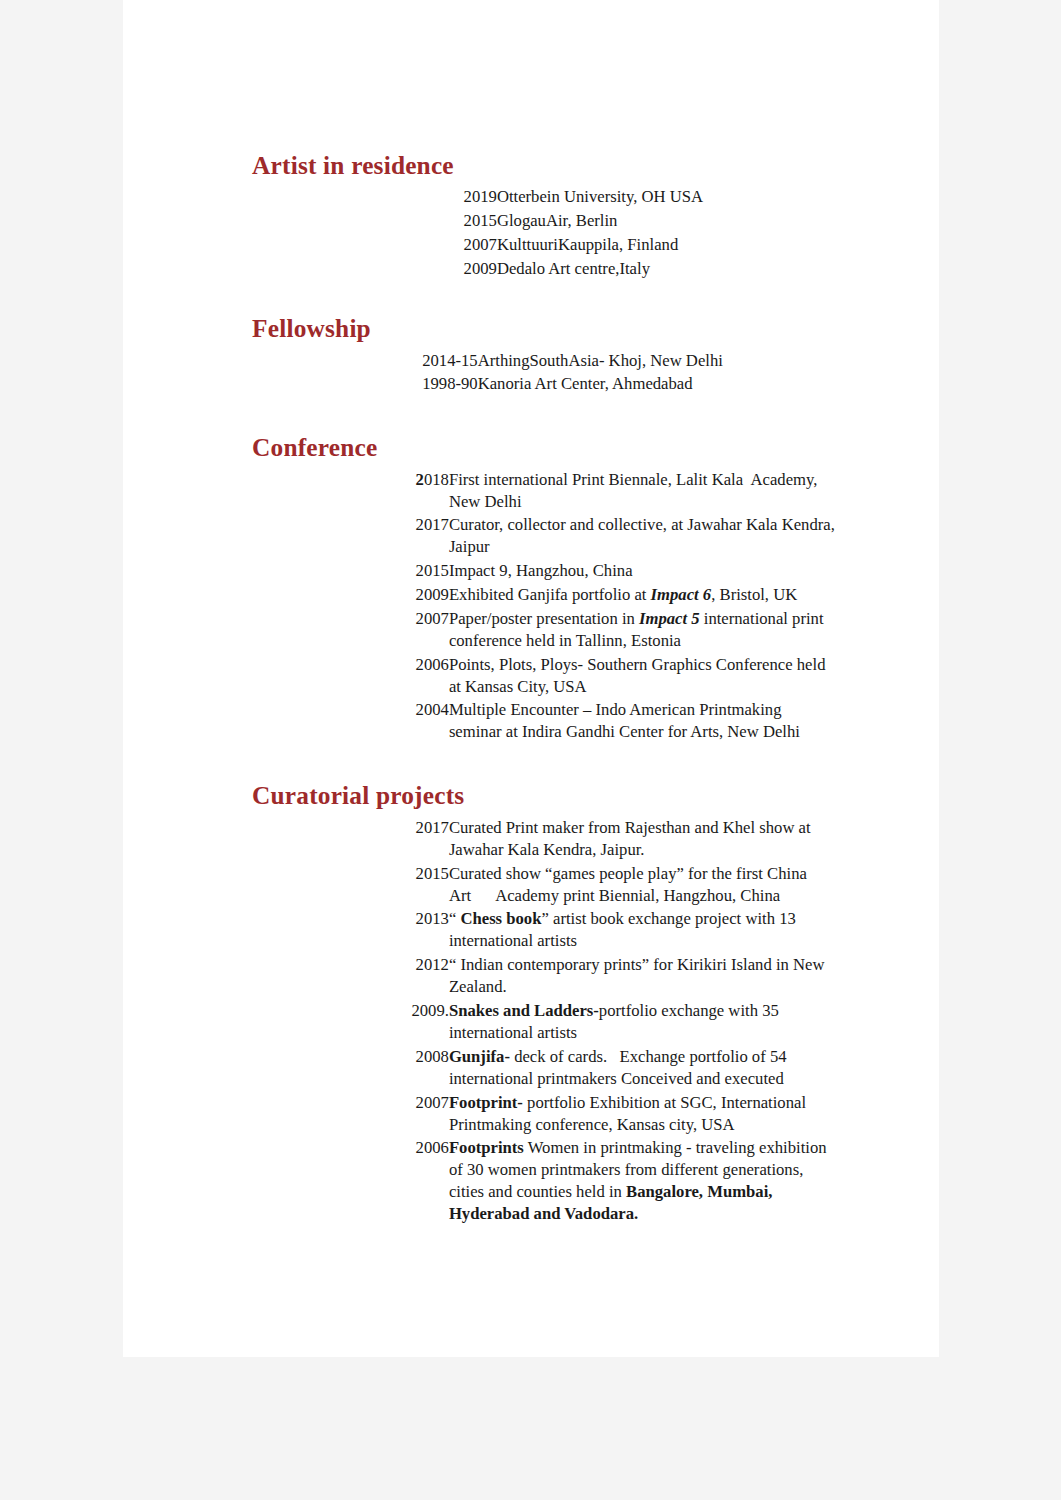Artist in residence
| 2019 | Otterbein University, OH USA |
| 2015 | GlogauAir, Berlin |
| 2007 | KulttuuriKauppila, Finland |
| 2009 | Dedalo Art centre,Italy |
Fellowship
| 2014-15 | ArthingSouthAsia- Khoj, New Delhi |
| 1998-90 | Kanoria Art Center, Ahmedabad |
Conference
| 2 018 | First international Print Biennale, Lalit Kala Academy, New Delhi |
| 2017 | Curator, collector and collective, at Jawahar Kala Kendra, Jaipur |
| 2015 | Impact 9, Hangzhou, China |
| 2009 | Exhibited Ganjifa portfolio at Impact 6 , Bristol, UK |
| 2007 | Paper/poster presentation in Impact 5 international print conference held in Tallinn, Estonia |
| 2006 | Points, Plots, Ploys- Southern Graphics Conference held at Kansas City, USA |
| 2004 | Multiple Encounter – Indo American Printmaking seminar at Indira Gandhi Center for Arts, New Delhi |
Curatorial projects
| 2017 | Curated Print maker from Rajesthan and Khel show at Jawahar Kala Kendra, Jaipur. |
| 2015 | Curated show “games people play” for the first China Art Academy print Biennial, Hangzhou, China |
| 2013 | “ Chess book ” artist book exchange project with 13 international artists |
| 2012 | “ Indian contemporary prints” for Kirikiri Island in New Zealand. |
| 2009. | Snakes and Ladders- portfolio exchange with 35 international artists |
| 2008 | Gunjifa- deck of cards. Exchange portfolio of 54 international printmakers Conceived and executed |
| 2007 | Footprint- portfolio Exhibition at SGC, International Printmaking conference, Kansas city, USA |
| 2006 | Footprints Women in printmaking - traveling exhibition of 30 women printmakers from different generations, cities and counties held in Bangalore, Mumbai, Hyderabad and Vadodara. |